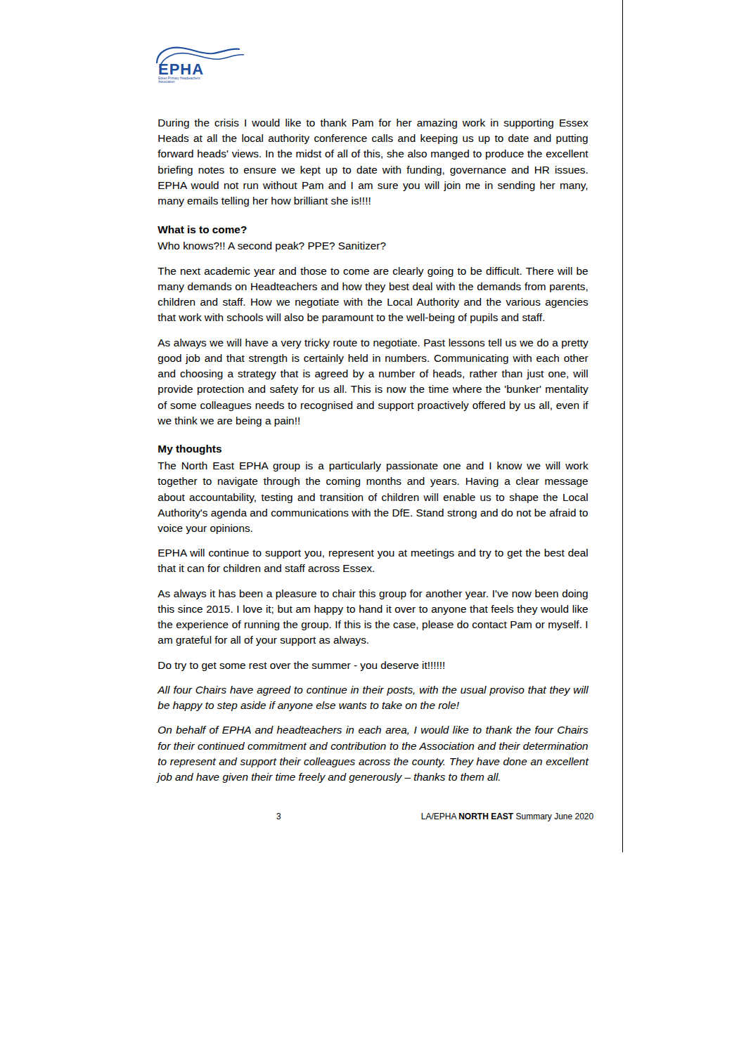EPHA Essex Primary Headteachers' Association
During the crisis I would like to thank Pam for her amazing work in supporting Essex Heads at all the local authority conference calls and keeping us up to date and putting forward heads' views. In the midst of all of this, she also manged to produce the excellent briefing notes to ensure we kept up to date with funding, governance and HR issues. EPHA would not run without Pam and I am sure you will join me in sending her many, many emails telling her how brilliant she is!!!!
What is to come?
Who knows?!! A second peak? PPE? Sanitizer?
The next academic year and those to come are clearly going to be difficult. There will be many demands on Headteachers and how they best deal with the demands from parents, children and staff. How we negotiate with the Local Authority and the various agencies that work with schools will also be paramount to the well-being of pupils and staff.
As always we will have a very tricky route to negotiate. Past lessons tell us we do a pretty good job and that strength is certainly held in numbers. Communicating with each other and choosing a strategy that is agreed by a number of heads, rather than just one, will provide protection and safety for us all. This is now the time where the 'bunker' mentality of some colleagues needs to recognised and support proactively offered by us all, even if we think we are being a pain!!
My thoughts
The North East EPHA group is a particularly passionate one and I know we will work together to navigate through the coming months and years. Having a clear message about accountability, testing and transition of children will enable us to shape the Local Authority's agenda and communications with the DfE. Stand strong and do not be afraid to voice your opinions.
EPHA will continue to support you, represent you at meetings and try to get the best deal that it can for children and staff across Essex.
As always it has been a pleasure to chair this group for another year. I've now been doing this since 2015. I love it; but am happy to hand it over to anyone that feels they would like the experience of running the group. If this is the case, please do contact Pam or myself. I am grateful for all of your support as always.
Do try to get some rest over the summer - you deserve it!!!!!!
All four Chairs have agreed to continue in their posts, with the usual proviso that they will be happy to step aside if anyone else wants to take on the role!
On behalf of EPHA and headteachers in each area, I would like to thank the four Chairs for their continued commitment and contribution to the Association and their determination to represent and support their colleagues across the county. They have done an excellent job and have given their time freely and generously – thanks to them all.
3
LA/EPHA NORTH EAST Summary June 2020